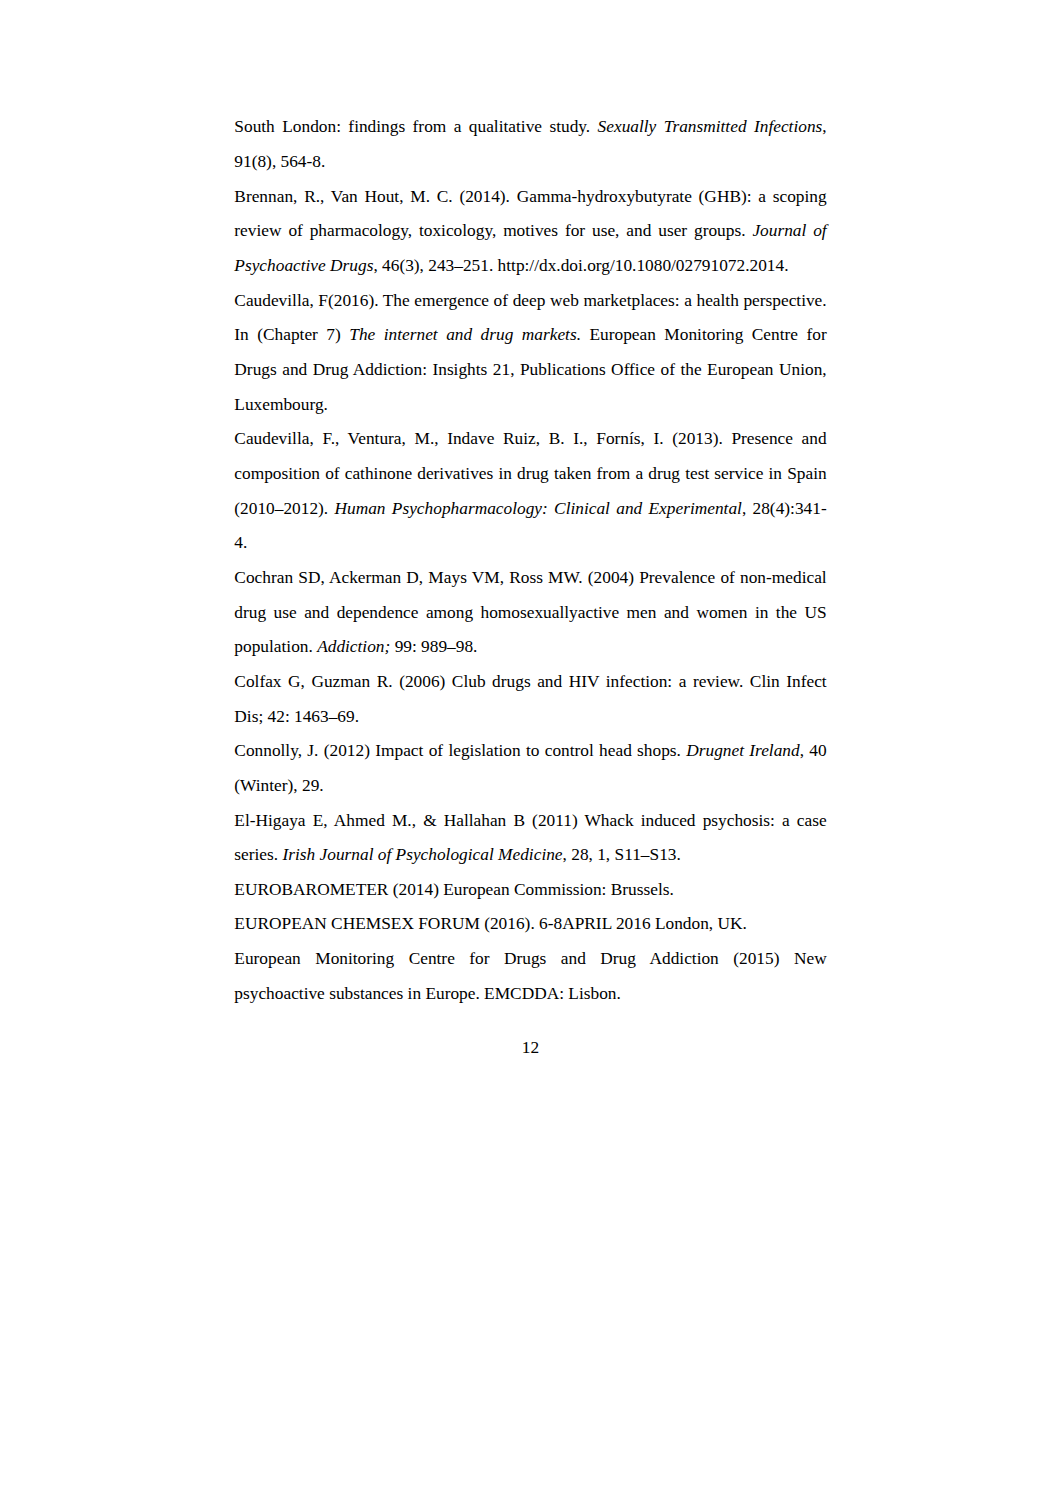South London: findings from a qualitative study. Sexually Transmitted Infections, 91(8), 564-8.
Brennan, R., Van Hout, M. C. (2014). Gamma-hydroxybutyrate (GHB): a scoping review of pharmacology, toxicology, motives for use, and user groups. Journal of Psychoactive Drugs, 46(3), 243–251. http://dx.doi.org/10.1080/02791072.2014.
Caudevilla, F(2016). The emergence of deep web marketplaces: a health perspective. In (Chapter 7) The internet and drug markets. European Monitoring Centre for Drugs and Drug Addiction: Insights 21, Publications Office of the European Union, Luxembourg.
Caudevilla, F., Ventura, M., Indave Ruiz, B. I., Fornís, I. (2013). Presence and composition of cathinone derivatives in drug taken from a drug test service in Spain (2010–2012). Human Psychopharmacology: Clinical and Experimental, 28(4):341-4.
Cochran SD, Ackerman D, Mays VM, Ross MW. (2004) Prevalence of non-medical drug use and dependence among homosexuallyactive men and women in the US population. Addiction; 99: 989–98.
Colfax G, Guzman R. (2006) Club drugs and HIV infection: a review. Clin Infect Dis; 42: 1463–69.
Connolly, J. (2012) Impact of legislation to control head shops. Drugnet Ireland, 40 (Winter), 29.
El-Higaya E, Ahmed M., & Hallahan B (2011) Whack induced psychosis: a case series. Irish Journal of Psychological Medicine, 28, 1, S11–S13.
EUROBAROMETER (2014) European Commission: Brussels.
EUROPEAN CHEMSEX FORUM (2016). 6-8APRIL 2016 London, UK.
European Monitoring Centre for Drugs and Drug Addiction (2015) New psychoactive substances in Europe. EMCDDA: Lisbon.
12